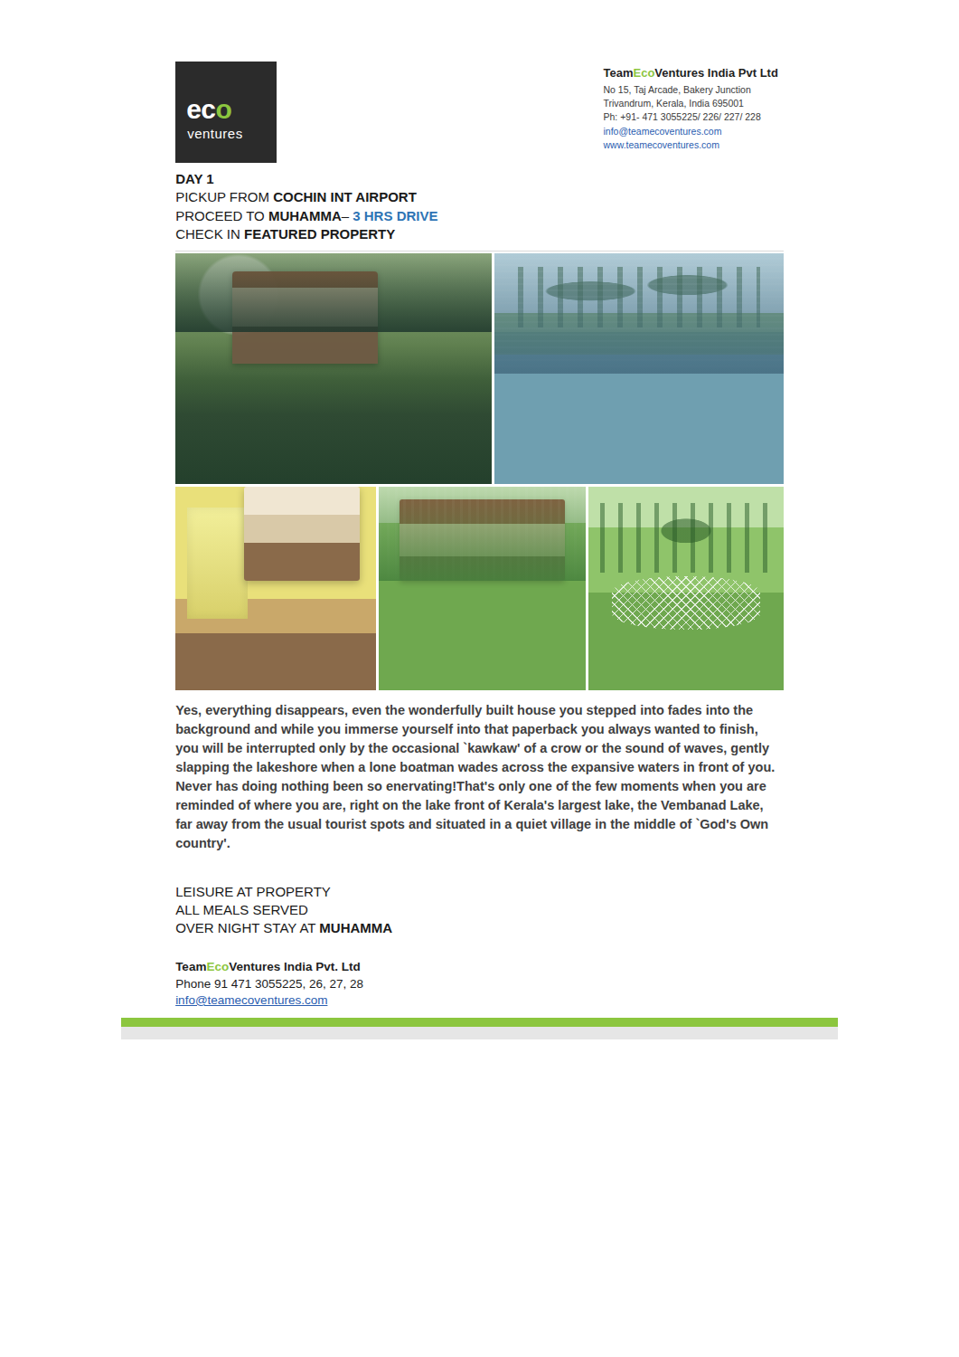eco
ventures
Team Eco Ventures India Pvt Ltd
No 15, Taj Arcade, Bakery Junction
Trivandrum, Kerala, India 695001
Ph: +91- 471 3055225/ 226/ 227/ 228
info@teamecoventures.com
www.teamecoventures.com
DAY 1
PICKUP FROM COCHIN INT AIRPORT
PROCEED TO MUHAMMA– 3 HRS DRIVE
CHECK IN FEATURED PROPERTY
Yes, everything disappears, even the wonderfully built house you stepped into fades into the background and while you immerse yourself into that paperback you always wanted to finish, you will be interrupted only by the occasional `kawkaw' of a crow or the sound of waves, gently slapping the lakeshore when a lone boatman wades across the expansive waters in front of you. Never has doing nothing been so enervating!That's only one of the few moments when you are reminded of where you are, right on the lake front of Kerala's largest lake, the Vembanad Lake, far away from the usual tourist spots and situated in a quiet village in the middle of `God's Own country'.
LEISURE AT PROPERTY
ALL MEALS SERVED
OVER NIGHT STAY AT MUHAMMA
Team Eco Ventures India Pvt. Ltd
Phone 91 471 3055225, 26, 27, 28
info@teamecoventures.com